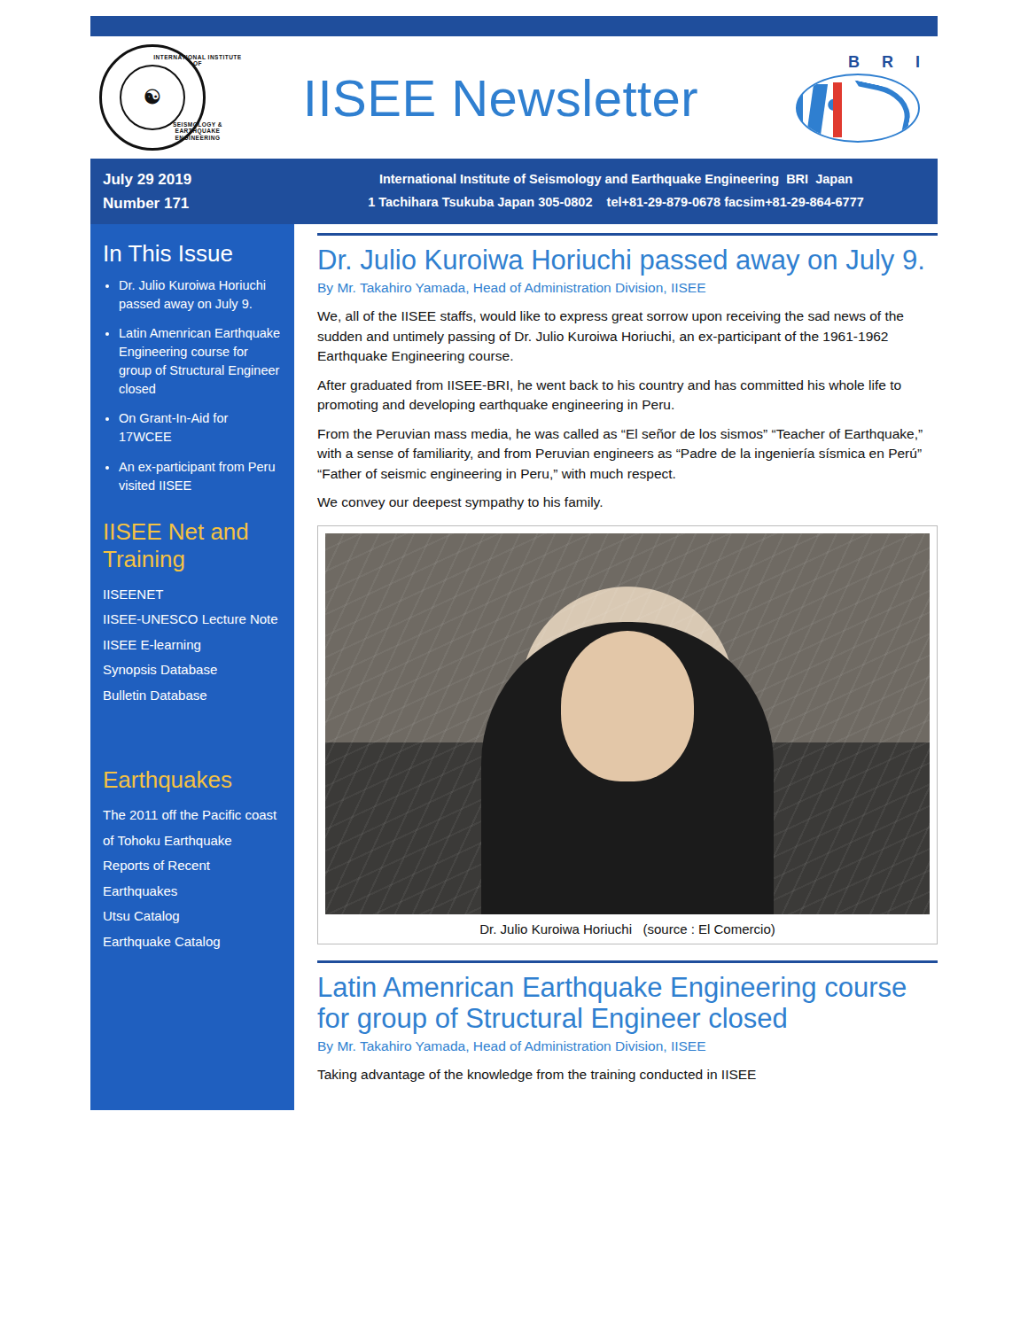International Institute of Seismology & Earthquake Engineering
☯
IISEE Newsletter
B R I
July 29 2019
Number 171
International Institute of Seismology and Earthquake Engineering BRI Japan
1 Tachihara Tsukuba Japan 305-0802 tel+81-29-879-0678 facsim+81-29-864-6777
In This Issue
Dr. Julio Kuroiwa Horiuchi passed away on July 9.
Latin Amenrican Earthquake Engineering course for group of Structural Engineer closed
On Grant-In-Aid for 17WCEE
An ex-participant from Peru visited IISEE
IISEE Net and Training
IISEENET IISEE-UNESCO Lecture Note IISEE E-learning Synopsis Database Bulletin Database
Earthquakes
The 2011 off the Pacific coast of Tohoku Earthquake Reports of Recent Earthquakes Utsu Catalog Earthquake Catalog
Dr. Julio Kuroiwa Horiuchi passed away on July 9.
By Mr. Takahiro Yamada, Head of Administration Division, IISEE
We, all of the IISEE staffs, would like to express great sorrow upon receiving the sad news of the sudden and untimely passing of Dr. Julio Kuroiwa Horiuchi, an ex-participant of the 1961-1962 Earthquake Engineering course.
After graduated from IISEE-BRI, he went back to his country and has committed his whole life to promoting and developing earthquake engineering in Peru.
From the Peruvian mass media, he was called as “El señor de los sismos” “Teacher of Earthquake,” with a sense of familiarity, and from Peruvian engineers as “Padre de la ingeniería sísmica en Perú” “Father of seismic engineering in Peru,” with much respect.
We convey our deepest sympathy to his family.
Dr. Julio Kuroiwa Horiuchi (source : El Comercio)
Latin Amenrican Earthquake Engineering course for group of Structural Engineer closed
By Mr. Takahiro Yamada, Head of Administration Division, IISEE
Taking advantage of the knowledge from the training conducted in IISEE